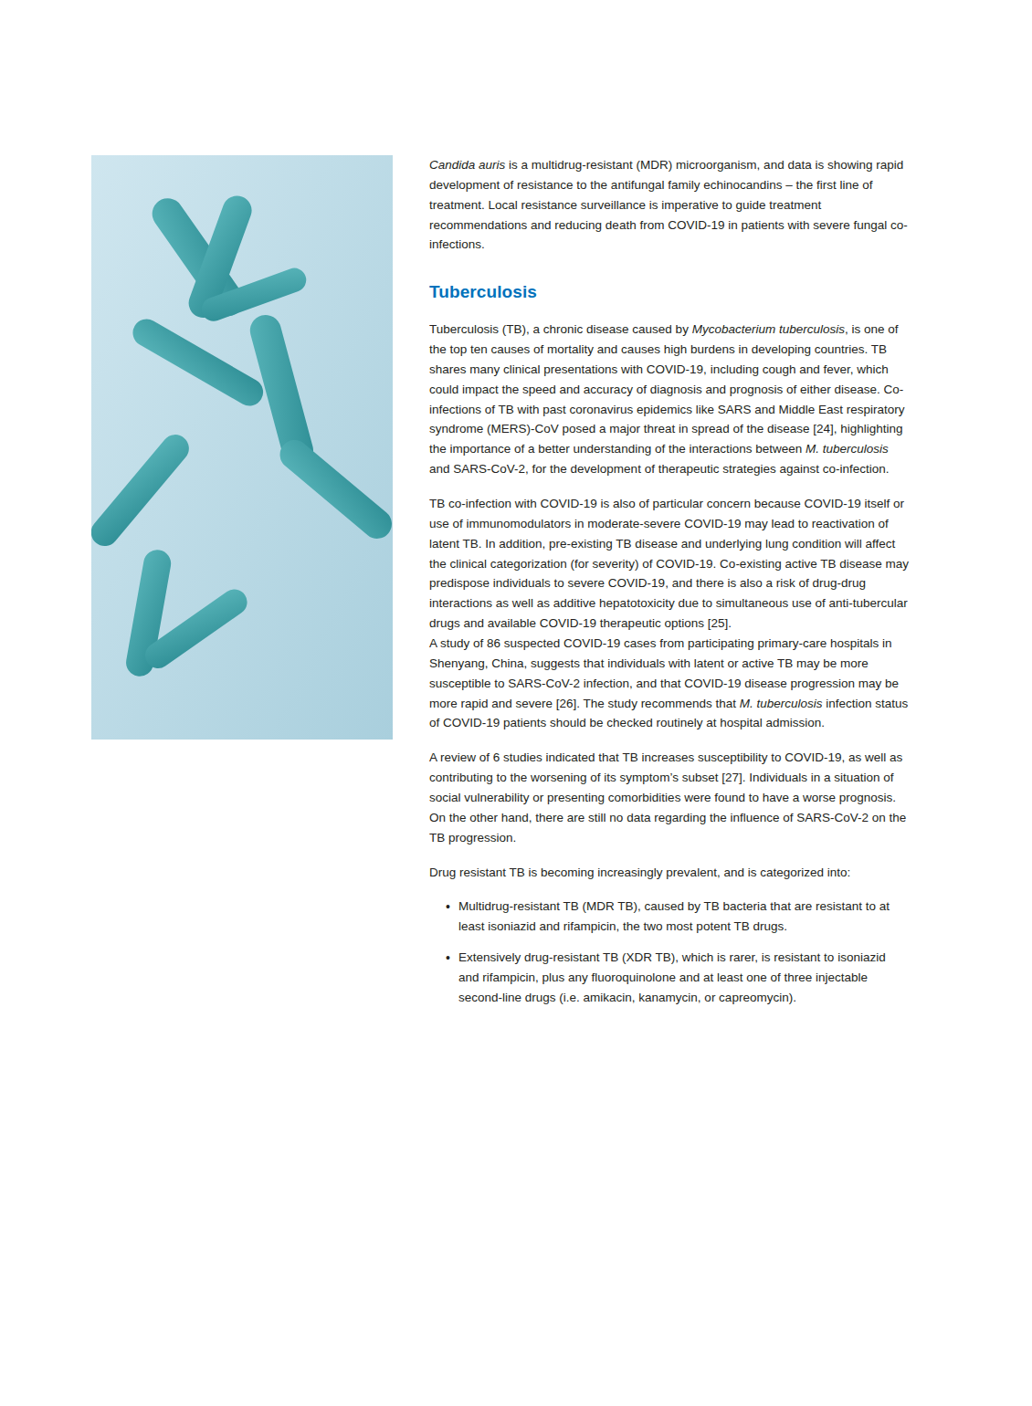Candida auris is a multidrug-resistant (MDR) microorganism, and data is showing rapid development of resistance to the antifungal family echinocandins – the first line of treatment. Local resistance surveillance is imperative to guide treatment recommendations and reducing death from COVID-19 in patients with severe fungal co-infections.
Tuberculosis
Tuberculosis (TB), a chronic disease caused by Mycobacterium tuberculosis, is one of the top ten causes of mortality and causes high burdens in developing countries. TB shares many clinical presentations with COVID-19, including cough and fever, which could impact the speed and accuracy of diagnosis and prognosis of either disease. Co-infections of TB with past coronavirus epidemics like SARS and Middle East respiratory syndrome (MERS)-CoV posed a major threat in spread of the disease [24], highlighting the importance of a better understanding of the interactions between M. tuberculosis and SARS-CoV-2, for the development of therapeutic strategies against co-infection.
TB co-infection with COVID-19 is also of particular concern because COVID-19 itself or use of immunomodulators in moderate-severe COVID-19 may lead to reactivation of latent TB. In addition, pre-existing TB disease and underlying lung condition will affect the clinical categorization (for severity) of COVID-19. Co-existing active TB disease may predispose individuals to severe COVID-19, and there is also a risk of drug-drug interactions as well as additive hepatotoxicity due to simultaneous use of anti-tubercular drugs and available COVID-19 therapeutic options [25].
A study of 86 suspected COVID-19 cases from participating primary-care hospitals in Shenyang, China, suggests that individuals with latent or active TB may be more susceptible to SARS-CoV-2 infection, and that COVID-19 disease progression may be more rapid and severe [26]. The study recommends that M. tuberculosis infection status of COVID-19 patients should be checked routinely at hospital admission.
A review of 6 studies indicated that TB increases susceptibility to COVID-19, as well as contributing to the worsening of its symptom’s subset [27]. Individuals in a situation of social vulnerability or presenting comorbidities were found to have a worse prognosis. On the other hand, there are still no data regarding the influence of SARS-CoV-2 on the TB progression.
Drug resistant TB is becoming increasingly prevalent, and is categorized into:
Multidrug-resistant TB (MDR TB), caused by TB bacteria that are resistant to at least isoniazid and rifampicin, the two most potent TB drugs.
Extensively drug-resistant TB (XDR TB), which is rarer, is resistant to isoniazid and rifampicin, plus any fluoroquinolone and at least one of three injectable second-line drugs (i.e. amikacin, kanamycin, or capreomycin).